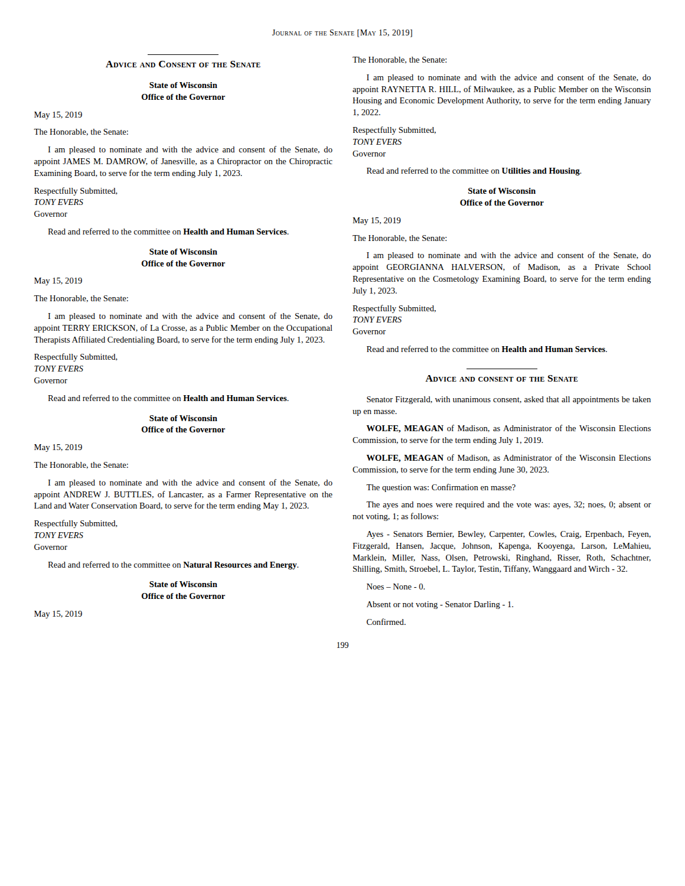Journal of the Senate [May 15, 2019]
Advice and Consent of the Senate
State of Wisconsin
Office of the Governor
May 15, 2019
The Honorable, the Senate:
I am pleased to nominate and with the advice and consent of the Senate, do appoint JAMES M. DAMROW, of Janesville, as a Chiropractor on the Chiropractic Examining Board, to serve for the term ending July 1, 2023.
Respectfully Submitted,
Tony Evers
Governor
Read and referred to the committee on Health and Human Services.
State of Wisconsin
Office of the Governor
May 15, 2019
The Honorable, the Senate:
I am pleased to nominate and with the advice and consent of the Senate, do appoint TERRY ERICKSON, of La Crosse, as a Public Member on the Occupational Therapists Affiliated Credentialing Board, to serve for the term ending July 1, 2023.
Respectfully Submitted,
Tony Evers
Governor
Read and referred to the committee on Health and Human Services.
State of Wisconsin
Office of the Governor
May 15, 2019
The Honorable, the Senate:
I am pleased to nominate and with the advice and consent of the Senate, do appoint ANDREW J. BUTTLES, of Lancaster, as a Farmer Representative on the Land and Water Conservation Board, to serve for the term ending May 1, 2023.
Respectfully Submitted,
Tony Evers
Governor
Read and referred to the committee on Natural Resources and Energy.
State of Wisconsin
Office of the Governor
May 15, 2019
The Honorable, the Senate:
I am pleased to nominate and with the advice and consent of the Senate, do appoint RAYNETTA R. HILL, of Milwaukee, as a Public Member on the Wisconsin Housing and Economic Development Authority, to serve for the term ending January 1, 2022.
Respectfully Submitted,
Tony Evers
Governor
Read and referred to the committee on Utilities and Housing.
State of Wisconsin
Office of the Governor
May 15, 2019
The Honorable, the Senate:
I am pleased to nominate and with the advice and consent of the Senate, do appoint GEORGIANNA HALVERSON, of Madison, as a Private School Representative on the Cosmetology Examining Board, to serve for the term ending July 1, 2023.
Respectfully Submitted,
Tony Evers
Governor
Read and referred to the committee on Health and Human Services.
Advice and consent of the Senate
Senator Fitzgerald, with unanimous consent, asked that all appointments be taken up en masse.
WOLFE, MEAGAN of Madison, as Administrator of the Wisconsin Elections Commission, to serve for the term ending July 1, 2019.
WOLFE, MEAGAN of Madison, as Administrator of the Wisconsin Elections Commission, to serve for the term ending June 30, 2023.
The question was: Confirmation en masse?
The ayes and noes were required and the vote was: ayes, 32; noes, 0; absent or not voting, 1; as follows:
Ayes - Senators Bernier, Bewley, Carpenter, Cowles, Craig, Erpenbach, Feyen, Fitzgerald, Hansen, Jacque, Johnson, Kapenga, Kooyenga, Larson, LeMahieu, Marklein, Miller, Nass, Olsen, Petrowski, Ringhand, Risser, Roth, Schachtner, Shilling, Smith, Stroebel, L. Taylor, Testin, Tiffany, Wanggaard and Wirch - 32.
Noes – None - 0.
Absent or not voting - Senator Darling - 1.
Confirmed.
199